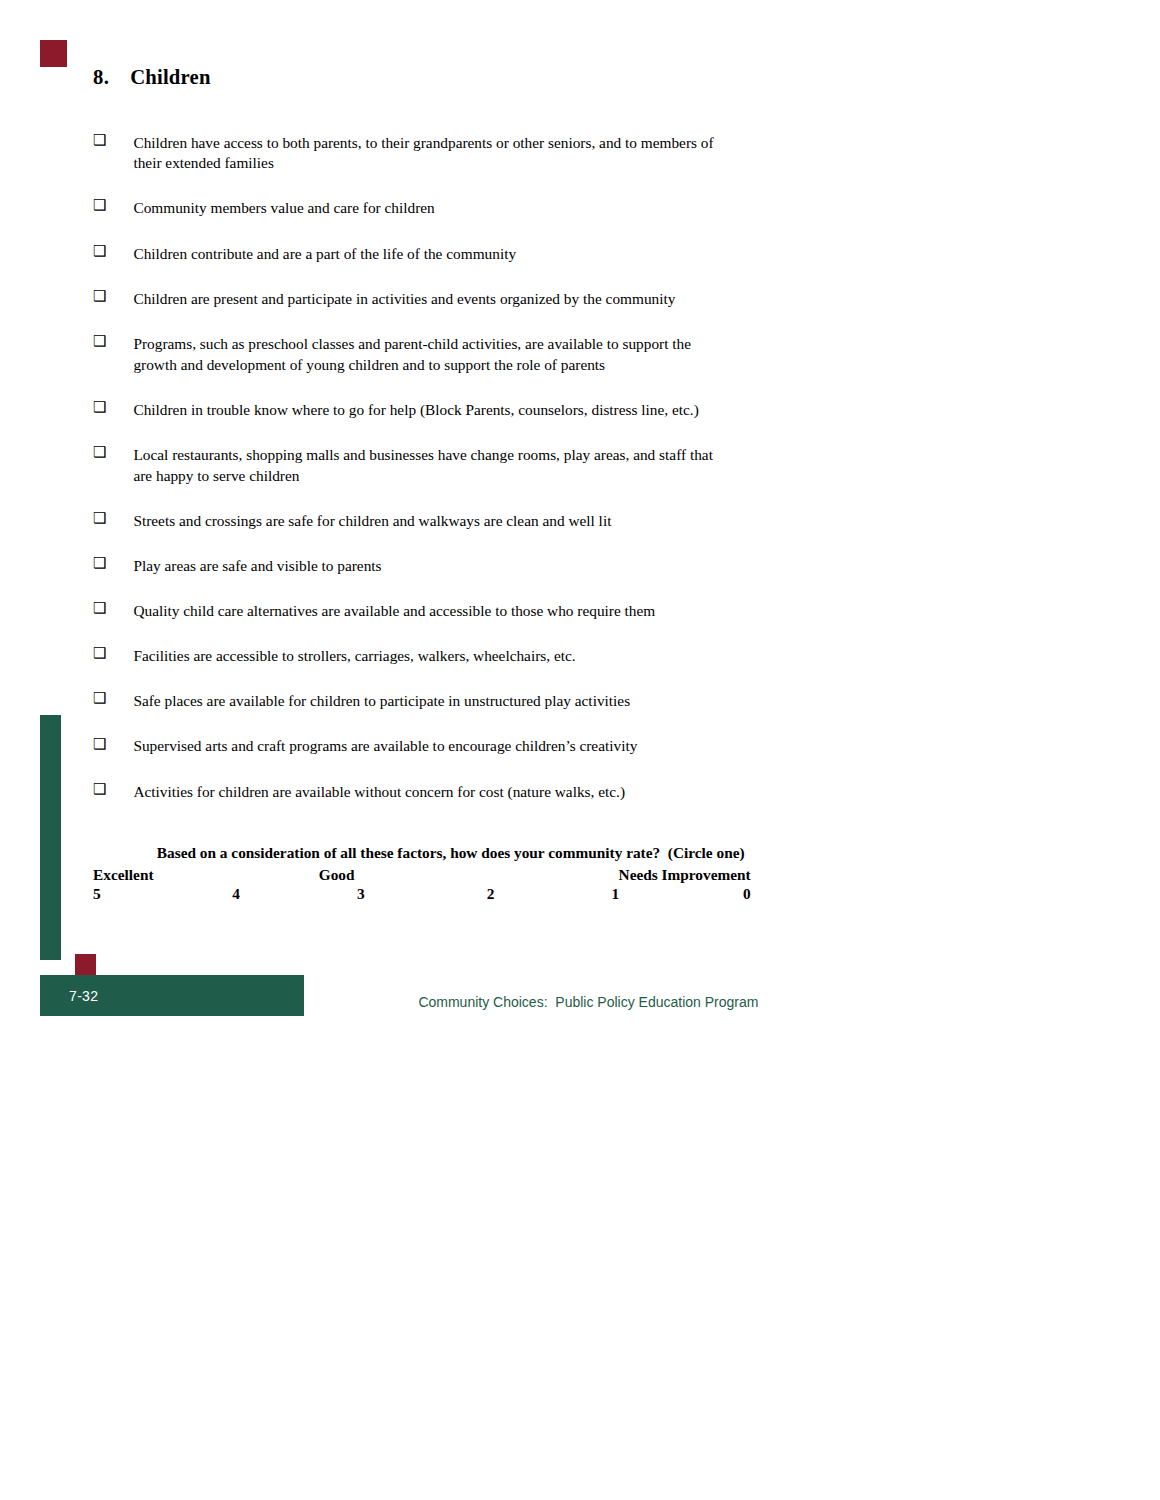8. Children
Children have access to both parents, to their grandparents or other seniors, and to members of their extended families
Community members value and care for children
Children contribute and are a part of the life of the community
Children are present and participate in activities and events organized by the community
Programs, such as preschool classes and parent-child activities, are available to support the growth and development of young children and to support the role of parents
Children in trouble know where to go for help (Block Parents, counselors, distress line, etc.)
Local restaurants, shopping malls and businesses have change rooms, play areas, and staff that are happy to serve children
Streets and crossings are safe for children and walkways are clean and well lit
Play areas are safe and visible to parents
Quality child care alternatives are available and accessible to those who require them
Facilities are accessible to strollers, carriages, walkers, wheelchairs, etc.
Safe places are available for children to participate in unstructured play activities
Supervised arts and craft programs are available to encourage children’s creativity
Activities for children are available without concern for cost (nature walks, etc.)
Based on a consideration of all these factors, how does your community rate? (Circle one)
Excellent Good Needs Improvement
5 4 3 2 1 0
7-32
Community Choices: Public Policy Education Program